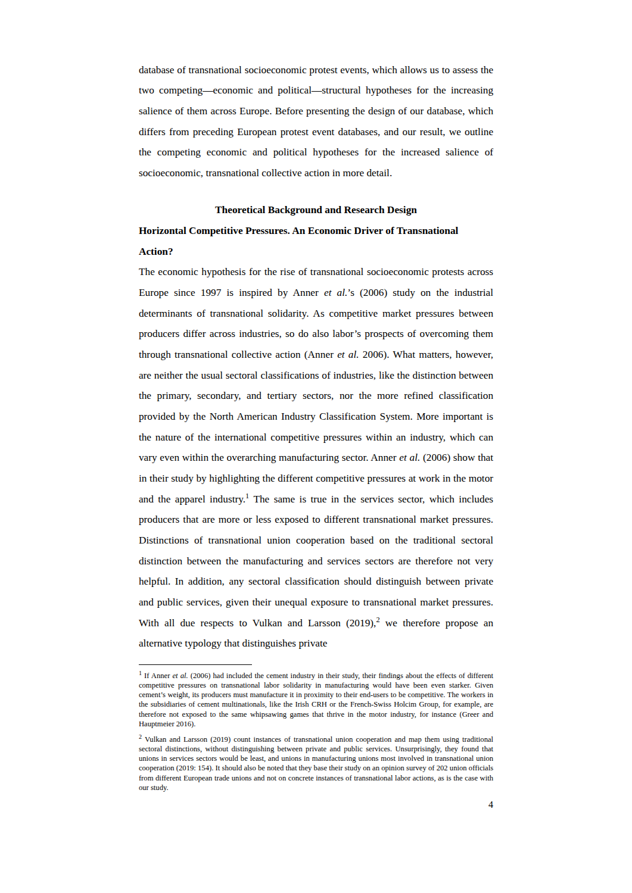database of transnational socioeconomic protest events, which allows us to assess the two competing—economic and political—structural hypotheses for the increasing salience of them across Europe. Before presenting the design of our database, which differs from preceding European protest event databases, and our result, we outline the competing economic and political hypotheses for the increased salience of socioeconomic, transnational collective action in more detail.
Theoretical Background and Research Design
Horizontal Competitive Pressures. An Economic Driver of Transnational Action?
The economic hypothesis for the rise of transnational socioeconomic protests across Europe since 1997 is inspired by Anner et al.’s (2006) study on the industrial determinants of transnational solidarity. As competitive market pressures between producers differ across industries, so do also labor’s prospects of overcoming them through transnational collective action (Anner et al. 2006). What matters, however, are neither the usual sectoral classifications of industries, like the distinction between the primary, secondary, and tertiary sectors, nor the more refined classification provided by the North American Industry Classification System. More important is the nature of the international competitive pressures within an industry, which can vary even within the overarching manufacturing sector. Anner et al. (2006) show that in their study by highlighting the different competitive pressures at work in the motor and the apparel industry.1 The same is true in the services sector, which includes producers that are more or less exposed to different transnational market pressures. Distinctions of transnational union cooperation based on the traditional sectoral distinction between the manufacturing and services sectors are therefore not very helpful. In addition, any sectoral classification should distinguish between private and public services, given their unequal exposure to transnational market pressures. With all due respects to Vulkan and Larsson (2019),2 we therefore propose an alternative typology that distinguishes private
1 If Anner et al. (2006) had included the cement industry in their study, their findings about the effects of different competitive pressures on transnational labor solidarity in manufacturing would have been even starker. Given cement’s weight, its producers must manufacture it in proximity to their end-users to be competitive. The workers in the subsidiaries of cement multinationals, like the Irish CRH or the French-Swiss Holcim Group, for example, are therefore not exposed to the same whipsawing games that thrive in the motor industry, for instance (Greer and Hauptmeier 2016).
2 Vulkan and Larsson (2019) count instances of transnational union cooperation and map them using traditional sectoral distinctions, without distinguishing between private and public services. Unsurprisingly, they found that unions in services sectors would be least, and unions in manufacturing unions most involved in transnational union cooperation (2019: 154). It should also be noted that they base their study on an opinion survey of 202 union officials from different European trade unions and not on concrete instances of transnational labor actions, as is the case with our study.
4